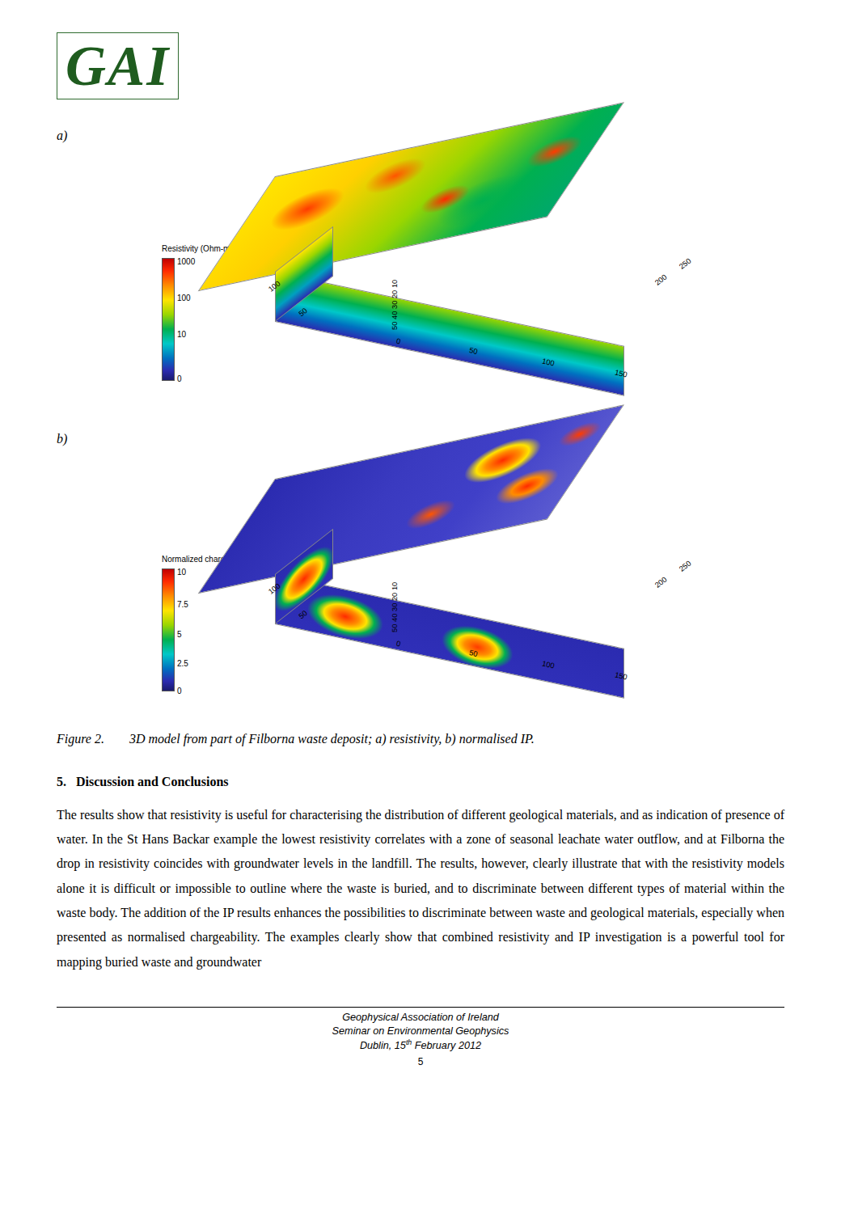GAI
a)
Resistivity (Ohm-m)
1000 100 10 0
100 50 50 40 30 20 10 0 50 100 150 200 250
b)
Normalized chargeability
10 7.5 5 2.5 0
100 50 50 40 30 20 10 0 50 100 150 200 250
Figure 2. 3D model from part of Filborna waste deposit; a) resistivity, b) normalised IP.
5. Discussion and Conclusions
The results show that resistivity is useful for characterising the distribution of different geological materials, and as indication of presence of water. In the St Hans Backar example the lowest resistivity correlates with a zone of seasonal leachate water outflow, and at Filborna the drop in resistivity coincides with groundwater levels in the landfill. The results, however, clearly illustrate that with the resistivity models alone it is difficult or impossible to outline where the waste is buried, and to discriminate between different types of material within the waste body. The addition of the IP results enhances the possibilities to discriminate between waste and geological materials, especially when presented as normalised chargeability. The examples clearly show that combined resistivity and IP investigation is a powerful tool for mapping buried waste and groundwater
Geophysical Association of Ireland
Seminar on Environmental Geophysics
Dublin, 15th February 2012
5